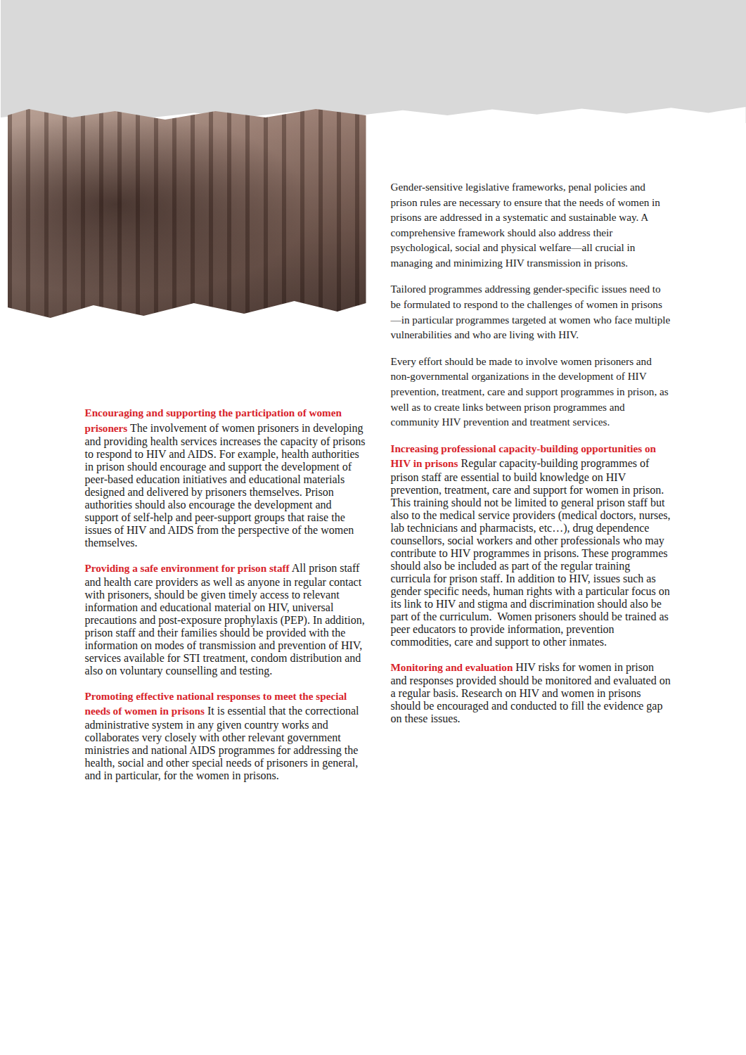Encouraging and supporting the participation of women prisoners
The involvement of women prisoners in developing and providing health services increases the capacity of prisons to respond to HIV and AIDS. For example, health authorities in prison should encourage and support the development of peer-based education initiatives and educational materials designed and delivered by prisoners themselves. Prison authorities should also encourage the development and support of self-help and peer-support groups that raise the issues of HIV and AIDS from the perspective of the women themselves.
Providing a safe environment for prison staff
All prison staff and health care providers as well as anyone in regular contact with prisoners, should be given timely access to relevant information and educational material on HIV, universal precautions and post-exposure prophylaxis (PEP). In addition, prison staff and their families should be provided with the information on modes of transmission and prevention of HIV, services available for STI treatment, condom distribution and also on voluntary counselling and testing.
Promoting effective national responses to meet the special needs of women in prisons
It is essential that the correctional administrative system in any given country works and collaborates very closely with other relevant government ministries and national AIDS programmes for addressing the health, social and other special needs of prisoners in general, and in particular, for the women in prisons.
Gender-sensitive legislative frameworks, penal policies and prison rules are necessary to ensure that the needs of women in prisons are addressed in a systematic and sustainable way. A comprehensive framework should also address their psychological, social and physical welfare—all crucial in managing and minimizing HIV transmission in prisons.
Tailored programmes addressing gender-specific issues need to be formulated to respond to the challenges of women in prisons—in particular programmes targeted at women who face multiple vulnerabilities and who are living with HIV.
Every effort should be made to involve women prisoners and non-governmental organizations in the development of HIV prevention, treatment, care and support programmes in prison, as well as to create links between prison programmes and community HIV prevention and treatment services.
Increasing professional capacity-building opportunities on HIV in prisons
Regular capacity-building programmes of prison staff are essential to build knowledge on HIV prevention, treatment, care and support for women in prison. This training should not be limited to general prison staff but also to the medical service providers (medical doctors, nurses, lab technicians and pharmacists, etc…), drug dependence counsellors, social workers and other professionals who may contribute to HIV programmes in prisons. These programmes should also be included as part of the regular training curricula for prison staff. In addition to HIV, issues such as gender specific needs, human rights with a particular focus on its link to HIV and stigma and discrimination should also be part of the curriculum. Women prisoners should be trained as peer educators to provide information, prevention commodities, care and support to other inmates.
Monitoring and evaluation
HIV risks for women in prison and responses provided should be monitored and evaluated on a regular basis. Research on HIV and women in prisons should be encouraged and conducted to fill the evidence gap on these issues.